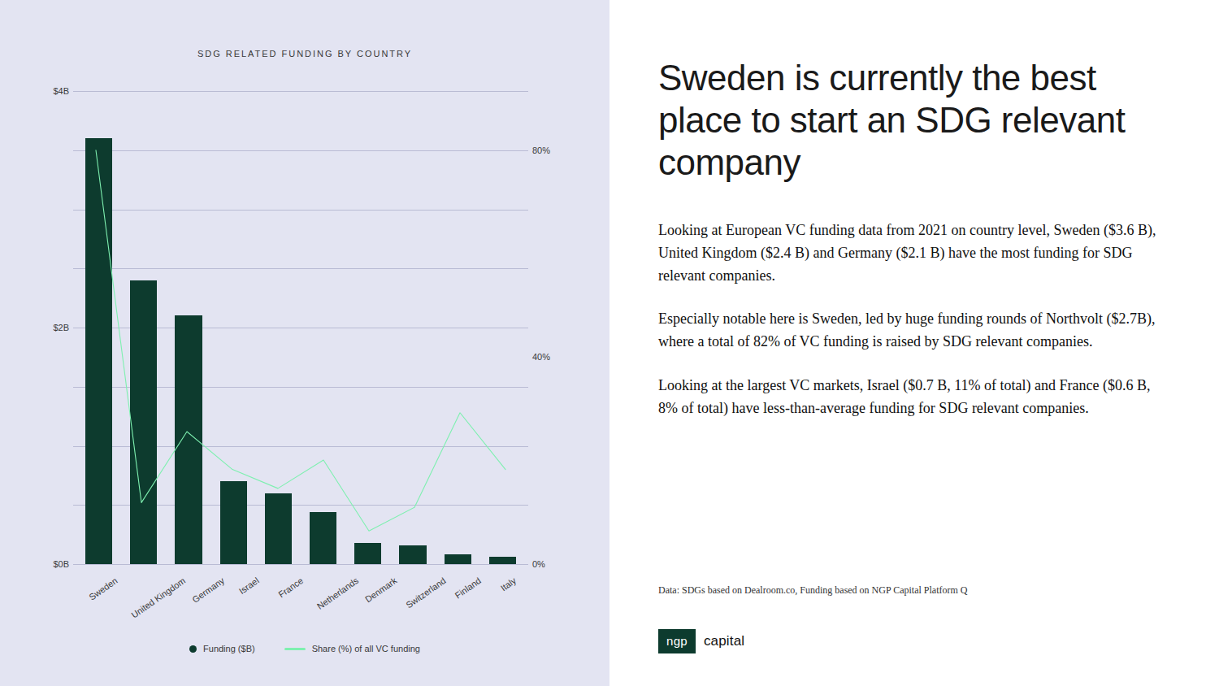SDG related funding by country
$4B $2B $0B
80% 40% 0%
Sweden
United Kingdom
Germany
Israel
France
Netherlands
Denmark
Switzerland
Finland
Italy
Funding ($B)
Share (%) of all VC funding
Sweden is currently the best place to start an SDG relevant company
Looking at European VC funding data from 2021 on country level, Sweden ($3.6 B), United Kingdom ($2.4 B) and Germany ($2.1 B) have the most funding for SDG relevant companies.
Especially notable here is Sweden, led by huge funding rounds of Northvolt ($2.7B), where a total of 82% of VC funding is raised by SDG relevant companies.
Looking at the largest VC markets, Israel ($0.7 B, 11% of total) and France ($0.6 B, 8% of total) have less-than-average funding for SDG relevant companies.
Data: SDGs based on Dealroom.co, Funding based on NGP Capital Platform Q
ngp capital